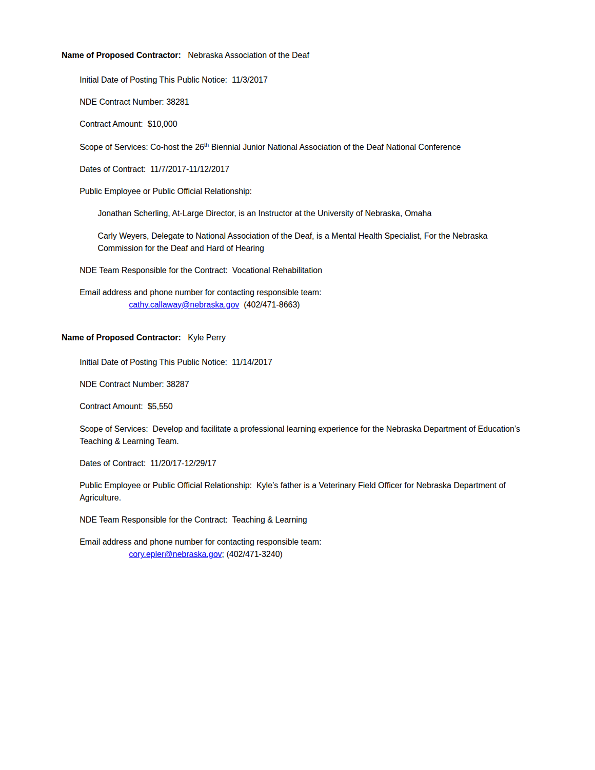Name of Proposed Contractor: Nebraska Association of the Deaf
Initial Date of Posting This Public Notice: 11/3/2017
NDE Contract Number: 38281
Contract Amount: $10,000
Scope of Services: Co-host the 26th Biennial Junior National Association of the Deaf National Conference
Dates of Contract: 11/7/2017-11/12/2017
Public Employee or Public Official Relationship:
Jonathan Scherling, At-Large Director, is an Instructor at the University of Nebraska, Omaha
Carly Weyers, Delegate to National Association of the Deaf, is a Mental Health Specialist, For the Nebraska Commission for the Deaf and Hard of Hearing
NDE Team Responsible for the Contract: Vocational Rehabilitation
Email address and phone number for contacting responsible team: cathy.callaway@nebraska.gov (402/471-8663)
Name of Proposed Contractor: Kyle Perry
Initial Date of Posting This Public Notice: 11/14/2017
NDE Contract Number: 38287
Contract Amount: $5,550
Scope of Services: Develop and facilitate a professional learning experience for the Nebraska Department of Education’s Teaching & Learning Team.
Dates of Contract: 11/20/17-12/29/17
Public Employee or Public Official Relationship: Kyle’s father is a Veterinary Field Officer for Nebraska Department of Agriculture.
NDE Team Responsible for the Contract: Teaching & Learning
Email address and phone number for contacting responsible team: cory.epler@nebraska.gov; (402/471-3240)